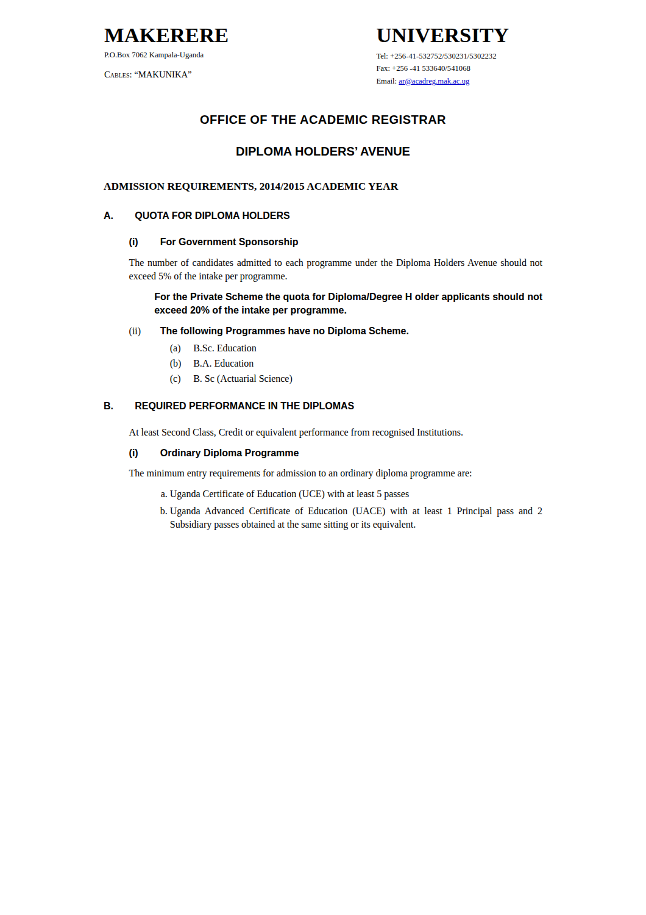| MAKERERE P.O.Box 7062 Kampala-Uganda Cables : “MAKUNIKA” | | UNIVERSITY Tel: +256-41-532752/530231/5302232 Fax: +256 -41 533640/541068 Email: ar@acadreg.mak.ac.ug |
OFFICE OF THE ACADEMIC REGISTRAR
DIPLOMA HOLDERS’ AVENUE
ADMISSION REQUIREMENTS, 2014/2015 ACADEMIC YEAR
A.
QUOTA FOR DIPLOMA HOLDERS
(i)
For Government Sponsorship
The number of candidates admitted to each programme under the Diploma Holders Avenue should not exceed 5% of the intake per programme.
For the Private Scheme the quota for Diploma/Degree H older applicants should not exceed 20% of the intake per programme.
(ii)
The following Programmes have no Diploma Scheme.
(a) B.Sc. Education
(b) B.A. Education
(c) B. Sc (Actuarial Science)
B.
REQUIRED PERFORMANCE IN THE DIPLOMAS
At least Second Class, Credit or equivalent performance from recognised Institutions.
(i)
Ordinary Diploma Programme
The minimum entry requirements for admission to an ordinary diploma programme are:
Uganda Certificate of Education (UCE) with at least 5 passes
Uganda Advanced Certificate of Education (UACE) with at least 1 Principal pass and 2 Subsidiary passes obtained at the same sitting or its equivalent.